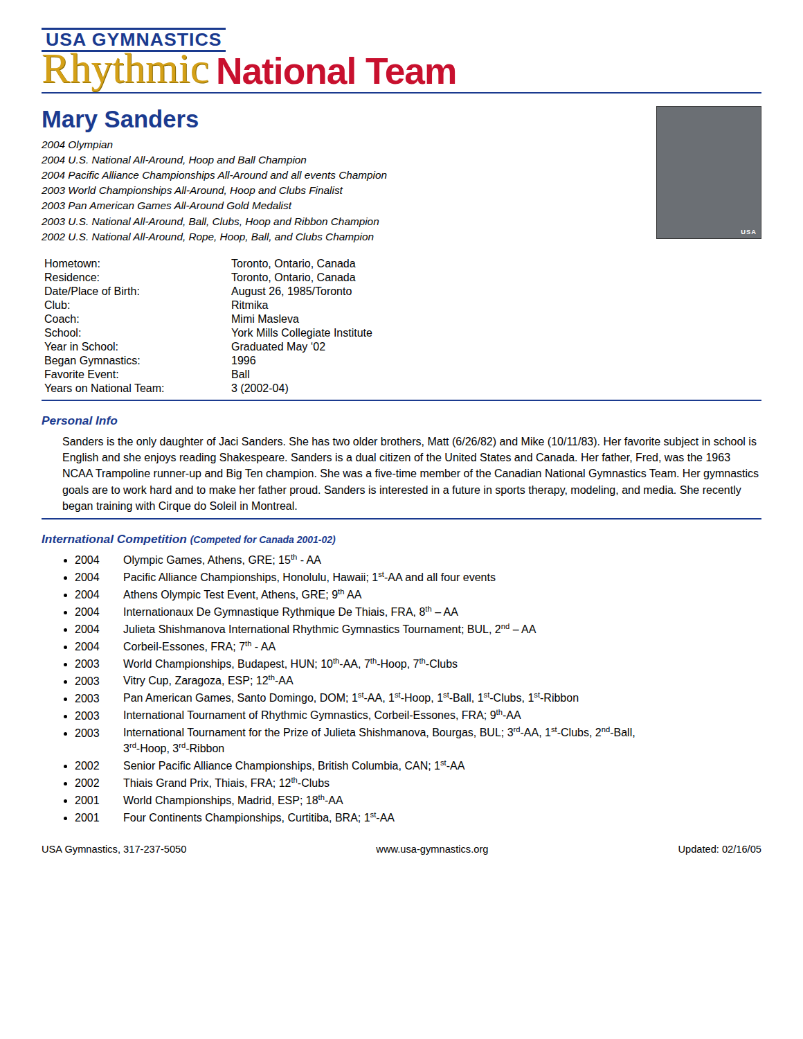USA GYMNASTICS
Rhythmic National Team
Mary Sanders
2004 Olympian
2004 U.S. National All-Around, Hoop and Ball Champion
2004 Pacific Alliance Championships All-Around and all events Champion
2003 World Championships All-Around, Hoop and Clubs Finalist
2003 Pan American Games All-Around Gold Medalist
2003 U.S. National All-Around, Ball, Clubs, Hoop and Ribbon Champion
2002 U.S. National All-Around, Rope, Hoop, Ball, and Clubs Champion
USA
| Hometown: | Toronto, Ontario, Canada |
| Residence: | Toronto, Ontario, Canada |
| Date/Place of Birth: | August 26, 1985/Toronto |
| Club: | Ritmika |
| Coach: | Mimi Masleva |
| School: | York Mills Collegiate Institute |
| Year in School: | Graduated May ‘02 |
| Began Gymnastics: | 1996 |
| Favorite Event: | Ball |
| Years on National Team: | 3 (2002-04) |
Personal Info
Sanders is the only daughter of Jaci Sanders. She has two older brothers, Matt (6/26/82) and Mike (10/11/83). Her favorite subject in school is English and she enjoys reading Shakespeare. Sanders is a dual citizen of the United States and Canada. Her father, Fred, was the 1963 NCAA Trampoline runner-up and Big Ten champion. She was a five-time member of the Canadian National Gymnastics Team. Her gymnastics goals are to work hard and to make her father proud. Sanders is interested in a future in sports therapy, modeling, and media. She recently began training with Cirque do Soleil in Montreal.
International Competition (Competed for Canada 2001-02)
2004 Olympic Games, Athens, GRE; 15th - AA
2004 Pacific Alliance Championships, Honolulu, Hawaii; 1st-AA and all four events
2004 Athens Olympic Test Event, Athens, GRE; 9th AA
2004 Internationaux De Gymnastique Rythmique De Thiais, FRA, 8th – AA
2004 Julieta Shishmanova International Rhythmic Gymnastics Tournament; BUL, 2nd – AA
2004 Corbeil-Essones, FRA; 7th - AA
2003 World Championships, Budapest, HUN; 10th-AA, 7th-Hoop, 7th-Clubs
2003 Vitry Cup, Zaragoza, ESP; 12th-AA
2003 Pan American Games, Santo Domingo, DOM; 1st-AA, 1st-Hoop, 1st-Ball, 1st-Clubs, 1st-Ribbon
2003 International Tournament of Rhythmic Gymnastics, Corbeil-Essones, FRA; 9th-AA
2003 International Tournament for the Prize of Julieta Shishmanova, Bourgas, BUL; 3rd-AA, 1st-Clubs, 2nd-Ball, 3rd-Hoop, 3rd-Ribbon
2002 Senior Pacific Alliance Championships, British Columbia, CAN; 1st-AA
2002 Thiais Grand Prix, Thiais, FRA; 12th-Clubs
2001 World Championships, Madrid, ESP; 18th-AA
2001 Four Continents Championships, Curtitiba, BRA; 1st-AA
USA Gymnastics, 317-237-5050
www.usa-gymnastics.org
Updated: 02/16/05